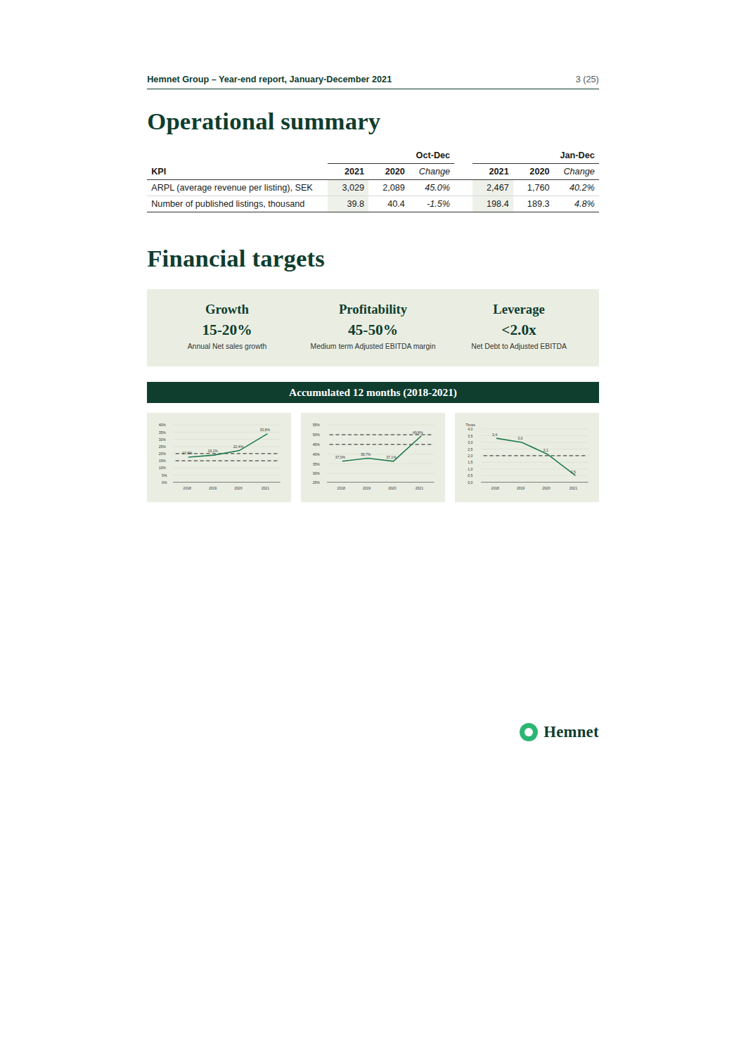Hemnet Group – Year-end report, January-December 2021
3 (25)
Operational summary
| | Oct-Dec | | Jan-Dec |
| --- | --- | --- | --- |
| KPI | 2021 | 2020 | Change | | 2021 | 2020 | Change |
| ARPL (average revenue per listing), SEK | 3,029 | 2,089 | 45.0% | | 2,467 | 1,760 | 40.2% |
| Number of published listings, thousand | 39.8 | 40.4 | -1.5% | | 198.4 | 189.3 | 4.8% |
Financial targets
Growth
15-20%
Annual Net sales growth
Profitability
45-50%
Medium term Adjusted EBITDA margin
Leverage
<2.0x
Net Debt to Adjusted EBITDA
Accumulated 12 months (2018-2021)
40% 35% 30% 25% 20% 15% 10% 5% 0% 17,6% 19,1% 22,4% 33,8% 2018 2019 2020 2021
55% 50% 45% 40% 35% 30% 25% 37,0% 38,7% 37,1% 49,8% 2018 2019 2020 2021
Times 4,0 3,5 3,0 2,5 2,0 1,5 1,0 0,5 0,0 3,4 3,0 2,1 0,5 2018 2019 2020 2021
Hemnet